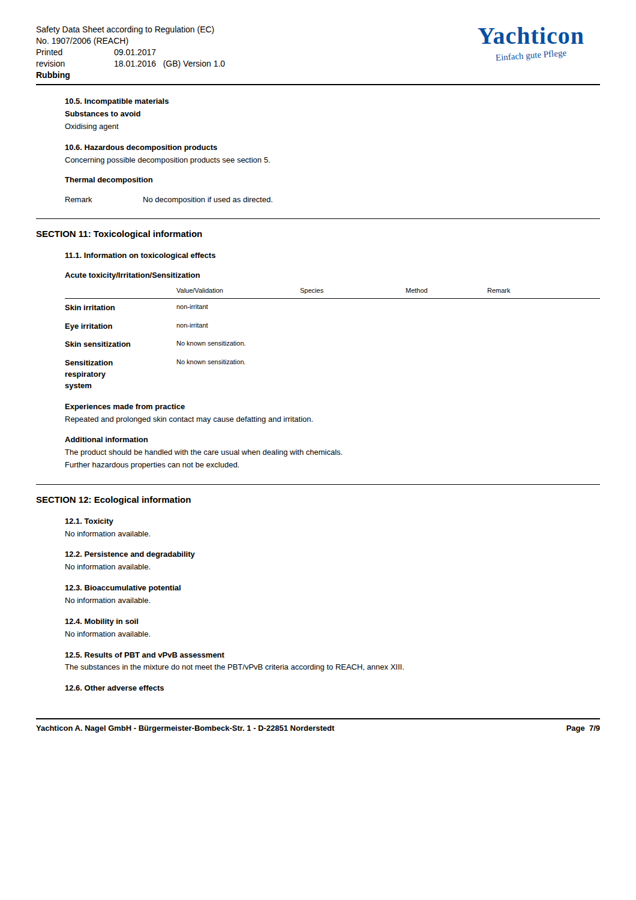Safety Data Sheet according to Regulation (EC)
No. 1907/2006 (REACH)
Printed 09.01.2017
revision 18.01.2016 (GB) Version 1.0
Rubbing
Yachticon
Einfach gute Pflege
10.5. Incompatible materials
Substances to avoid
Oxidising agent
10.6. Hazardous decomposition products
Concerning possible decomposition products see section 5.
Thermal decomposition
Remark No decomposition if used as directed.
SECTION 11: Toxicological information
11.1. Information on toxicological effects
Acute toxicity/Irritation/Sensitization
| | Value/Validation | Species | Method | Remark |
| --- | --- | --- | --- | --- |
| Skin irritation | non-irritant | | | |
| Eye irritation | non-irritant | | | |
| Skin sensitization | No known sensitization. | | | |
| Sensitization respiratory system | No known sensitization. | | | |
Experiences made from practice
Repeated and prolonged skin contact may cause defatting and irritation.
Additional information
The product should be handled with the care usual when dealing with chemicals.
Further hazardous properties can not be excluded.
SECTION 12: Ecological information
12.1. Toxicity
No information available.
12.2. Persistence and degradability
No information available.
12.3. Bioaccumulative potential
No information available.
12.4. Mobility in soil
No information available.
12.5. Results of PBT and vPvB assessment
The substances in the mixture do not meet the PBT/vPvB criteria according to REACH, annex XIII.
12.6. Other adverse effects
Yachticon A. Nagel GmbH - Bürgermeister-Bombeck-Str. 1 - D-22851 Norderstedt Page 7/9